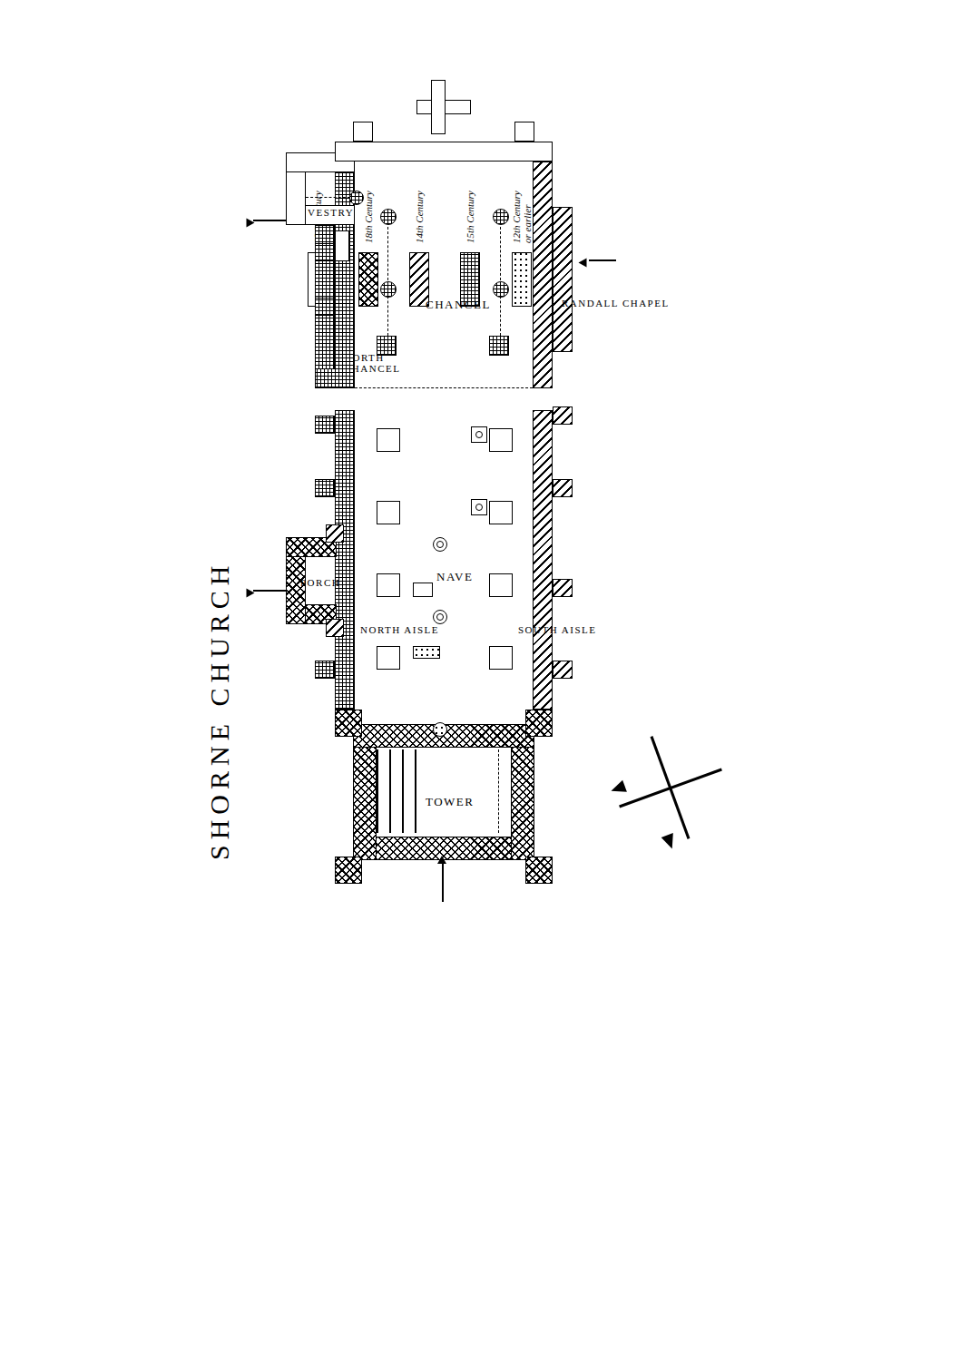SHORNE CHURCH
19th Century
18th Century
14th Century
15th Century
12th Century
or earlier
TOWER
NORTH AISLE
NAVE
SOUTH AISLE
PORCH
NORTH
CHANCEL
CHANCEL
RANDALL CHAPEL
VESTRY